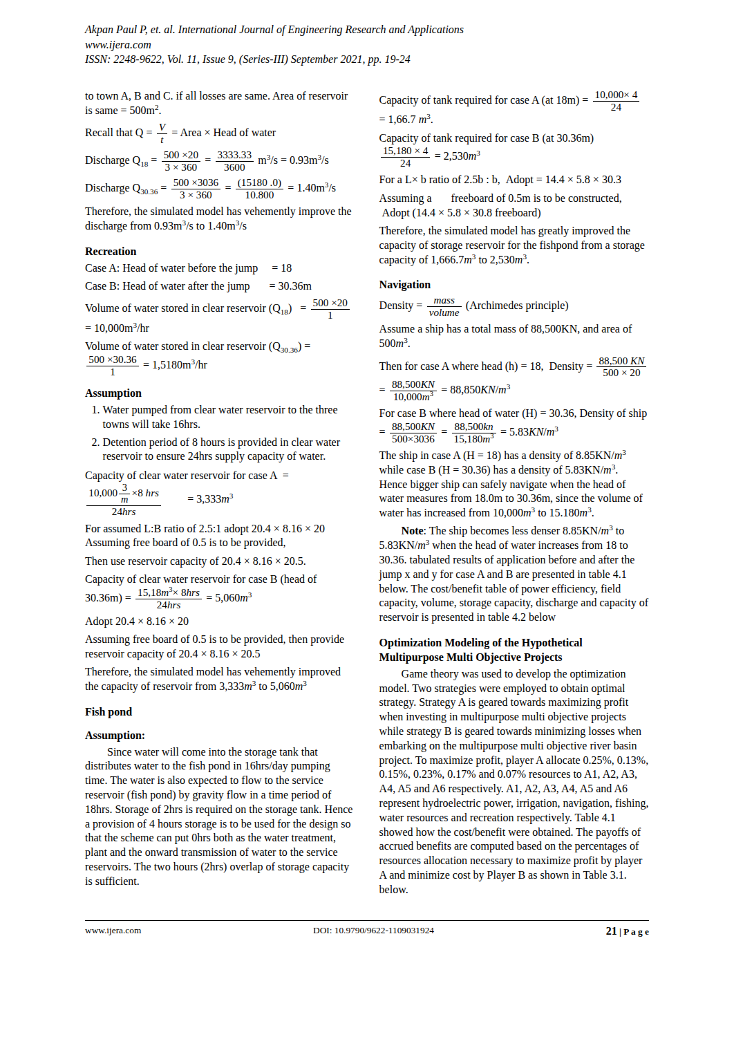Akpan Paul P, et. al. International Journal of Engineering Research and Applications
www.ijera.com
ISSN: 2248-9622, Vol. 11, Issue 9, (Series-III) September 2021, pp. 19-24
to town A, B and C. if all losses are same. Area of reservoir is same = 500m2.
Recall that Q = Vt = Area × Head of water
Discharge Q18 = 500 ×203 × 360 = 3333.333600 m3/s = 0.93m3/s
Discharge Q30.36 = 500 ×30363 × 360 = (15180 .0) 10.800 = 1.40m3/s
Therefore, the simulated model has vehemently improve the discharge from 0.93m3/s to 1.40m3/s
Recreation
Case A: Head of water before the jump = 18
Case B: Head of water after the jump = 30.36m
Volume of water stored in clear reservoir (Q18) = 500 ×201 = 10,000m3/hr
Volume of water stored in clear reservoir (Q30.36) = 500 ×30.361 = 1,5180m3/hr
Assumption
Water pumped from clear water reservoir to the three towns will take 16hrs.
Detention period of 8 hours is provided in clear water reservoir to ensure 24hrs supply capacity of water.
Capacity of clear water reservoir for case A = 10,0003 m×8 hrs 24hrs = 3,333m3
For assumed L:B ratio of 2.5:1 adopt 20.4 × 8.16 × 20 Assuming free board of 0.5 is to be provided,
Then use reservoir capacity of 20.4 × 8.16 × 20.5.
Capacity of clear water reservoir for case B (head of 30.36m) = 15,18m3× 8hrs 24hrs = 5,060m3
Adopt 20.4 × 8.16 × 20
Assuming free board of 0.5 is to be provided, then provide reservoir capacity of 20.4 × 8.16 × 20.5
Therefore, the simulated model has vehemently improved the capacity of reservoir from 3,333m3 to 5,060m3
Fish pond
Assumption:
Since water will come into the storage tank that distributes water to the fish pond in 16hrs/day pumping time. The water is also expected to flow to the service reservoir (fish pond) by gravity flow in a time period of 18hrs. Storage of 2hrs is required on the storage tank. Hence a provision of 4 hours storage is to be used for the design so that the scheme can put 0hrs both as the water treatment, plant and the onward transmission of water to the service reservoirs. The two hours (2hrs) overlap of storage capacity is sufficient.
Capacity of tank required for case A (at 18m) = 10,000× 424 = 1,66.7 m3.
Capacity of tank required for case B (at 30.36m) 15,180 × 424 = 2,530m3
For a L× b ratio of 2.5b : b, Adopt = 14.4 × 5.8 × 30.3
Assuming a freeboard of 0.5m is to be constructed, Adopt (14.4 × 5.8 × 30.8 freeboard)
Therefore, the simulated model has greatly improved the capacity of storage reservoir for the fishpond from a storage capacity of 1,666.7m3 to 2,530m3.
Navigation
Density = mass volume (Archimedes principle)
Assume a ship has a total mass of 88,500KN, and area of 500m3.
Then for case A where head (h) = 18, Density = 88,500 KN 500 × 20 = 88,500KN 10,000m3 = 88,850KN/m3
For case B where head of water (H) = 30.36, Density of ship = 88,500KN 500×3036 = 88,500kn 15,180m3 = 5.83KN/m3
The ship in case A (H = 18) has a density of 8.85KN/m3 while case B (H = 30.36) has a density of 5.83KN/m3. Hence bigger ship can safely navigate when the head of water measures from 18.0m to 30.36m, since the volume of water has increased from 10,000m3 to 15.180m3.
Note: The ship becomes less denser 8.85KN/m3 to 5.83KN/m3 when the head of water increases from 18 to 30.36. tabulated results of application before and after the jump x and y for case A and B are presented in table 4.1 below. The cost/benefit table of power efficiency, field capacity, volume, storage capacity, discharge and capacity of reservoir is presented in table 4.2 below
Optimization Modeling of the Hypothetical Multipurpose Multi Objective Projects
Game theory was used to develop the optimization model. Two strategies were employed to obtain optimal strategy. Strategy A is geared towards maximizing profit when investing in multipurpose multi objective projects while strategy B is geared towards minimizing losses when embarking on the multipurpose multi objective river basin project. To maximize profit, player A allocate 0.25%, 0.13%, 0.15%, 0.23%, 0.17% and 0.07% resources to A1, A2, A3, A4, A5 and A6 respectively. A1, A2, A3, A4, A5 and A6 represent hydroelectric power, irrigation, navigation, fishing, water resources and recreation respectively. Table 4.1 showed how the cost/benefit were obtained. The payoffs of accrued benefits are computed based on the percentages of resources allocation necessary to maximize profit by player A and minimize cost by Player B as shown in Table 3.1. below.
www.ijera.com DOI: 10.9790/9622-1109031924 21 | P a g e